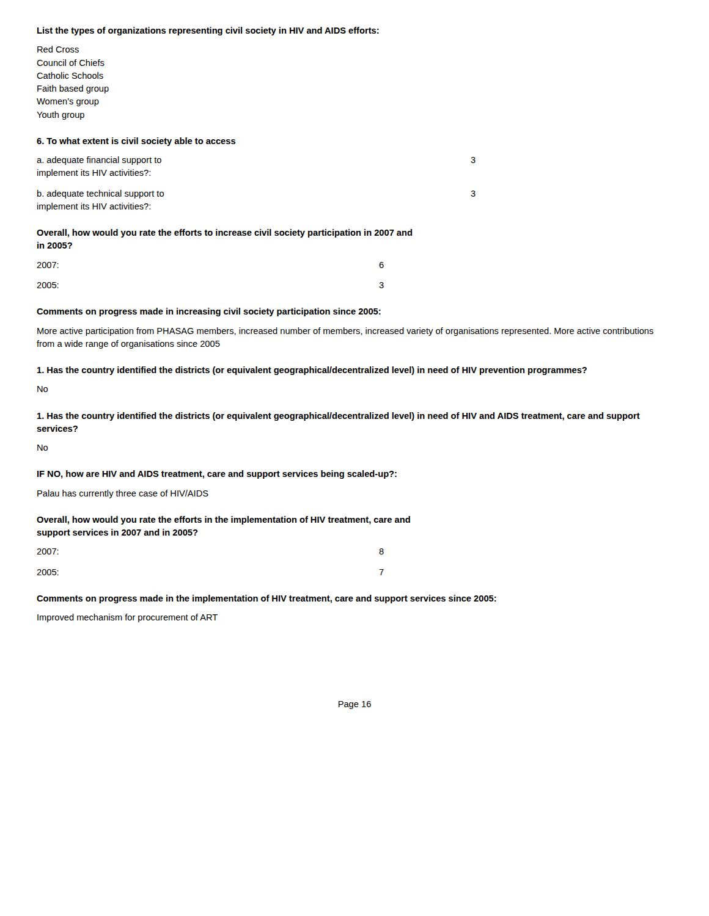List the types of organizations representing civil society in HIV and AIDS efforts:
Red Cross
Council of Chiefs
Catholic Schools
Faith based group
Women's group
Youth group
6. To what extent is civil society able to access
a. adequate financial support to
implement its HIV activities?:
3
b. adequate technical support to
implement its HIV activities?:
3
Overall, how would you rate the efforts to increase civil society participation in 2007 and
in 2005?
2007:
6
2005:
3
Comments on progress made in increasing civil society participation since 2005:
More active participation from PHASAG members, increased number of members, increased variety of organisations represented. More active contributions from a wide range of organisations since 2005
1. Has the country identified the districts (or equivalent geographical/decentralized level) in need of HIV prevention programmes?
No
1. Has the country identified the districts (or equivalent geographical/decentralized level) in need of HIV and AIDS treatment, care and support
services?
No
IF NO, how are HIV and AIDS treatment, care and support services being scaled-up?:
Palau has currently three case of HIV/AIDS
Overall, how would you rate the efforts in the implementation of HIV treatment, care and
support services in 2007 and in 2005?
2007:
8
2005:
7
Comments on progress made in the implementation of HIV treatment, care and support services since 2005:
Improved mechanism for procurement of ART
Page 16